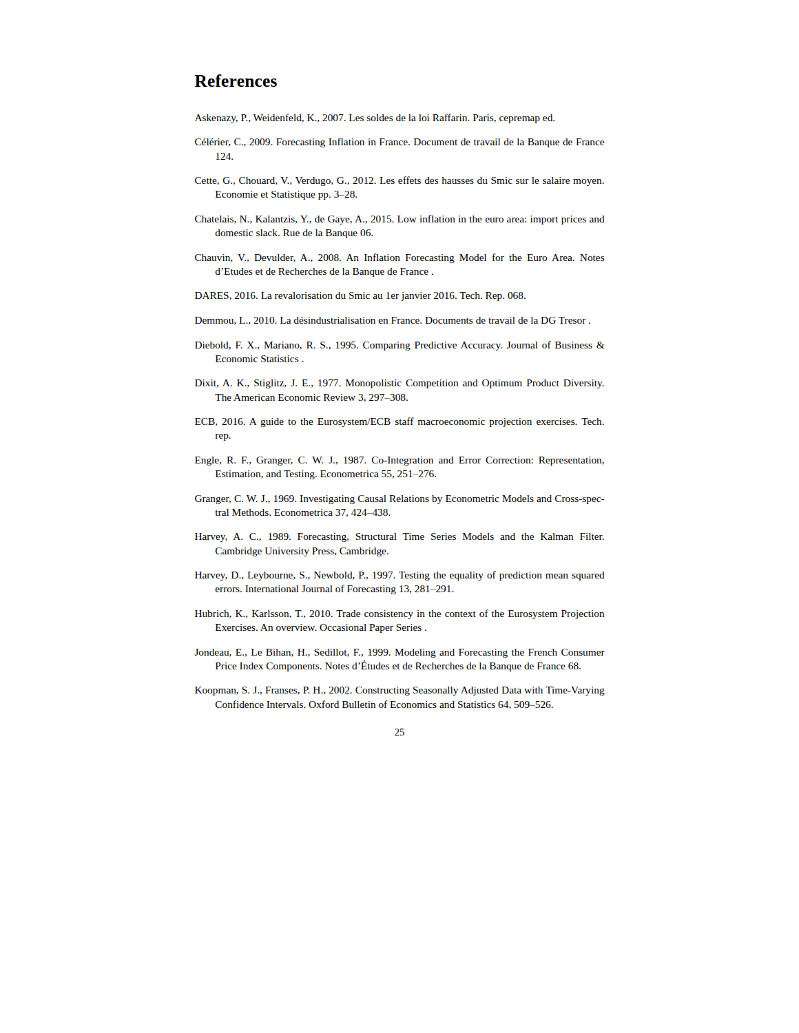References
Askenazy, P., Weidenfeld, K., 2007. Les soldes de la loi Raffarin. Paris, cepremap ed.
Célérier, C., 2009. Forecasting Inflation in France. Document de travail de la Banque de France 124.
Cette, G., Chouard, V., Verdugo, G., 2012. Les effets des hausses du Smic sur le salaire moyen. Economie et Statistique pp. 3–28.
Chatelais, N., Kalantzis, Y., de Gaye, A., 2015. Low inflation in the euro area: import prices and domestic slack. Rue de la Banque 06.
Chauvin, V., Devulder, A., 2008. An Inflation Forecasting Model for the Euro Area. Notes d’Etudes et de Recherches de la Banque de France .
DARES, 2016. La revalorisation du Smic au 1er janvier 2016. Tech. Rep. 068.
Demmou, L., 2010. La désindustrialisation en France. Documents de travail de la DG Tresor .
Diebold, F. X., Mariano, R. S., 1995. Comparing Predictive Accuracy. Journal of Business & Economic Statistics .
Dixit, A. K., Stiglitz, J. E., 1977. Monopolistic Competition and Optimum Product Diversity. The American Economic Review 3, 297–308.
ECB, 2016. A guide to the Eurosystem/ECB staff macroeconomic projection exercises. Tech. rep.
Engle, R. F., Granger, C. W. J., 1987. Co-Integration and Error Correction: Representation, Estimation, and Testing. Econometrica 55, 251–276.
Granger, C. W. J., 1969. Investigating Causal Relations by Econometric Models and Cross-spectral Methods. Econometrica 37, 424–438.
Harvey, A. C., 1989. Forecasting, Structural Time Series Models and the Kalman Filter. Cambridge University Press, Cambridge.
Harvey, D., Leybourne, S., Newbold, P., 1997. Testing the equality of prediction mean squared errors. International Journal of Forecasting 13, 281–291.
Hubrich, K., Karlsson, T., 2010. Trade consistency in the context of the Eurosystem Projection Exercises. An overview. Occasional Paper Series .
Jondeau, E., Le Bihan, H., Sedillot, F., 1999. Modeling and Forecasting the French Consumer Price Index Components. Notes d’Études et de Recherches de la Banque de France 68.
Koopman, S. J., Franses, P. H., 2002. Constructing Seasonally Adjusted Data with Time-Varying Confidence Intervals. Oxford Bulletin of Economics and Statistics 64, 509–526.
25